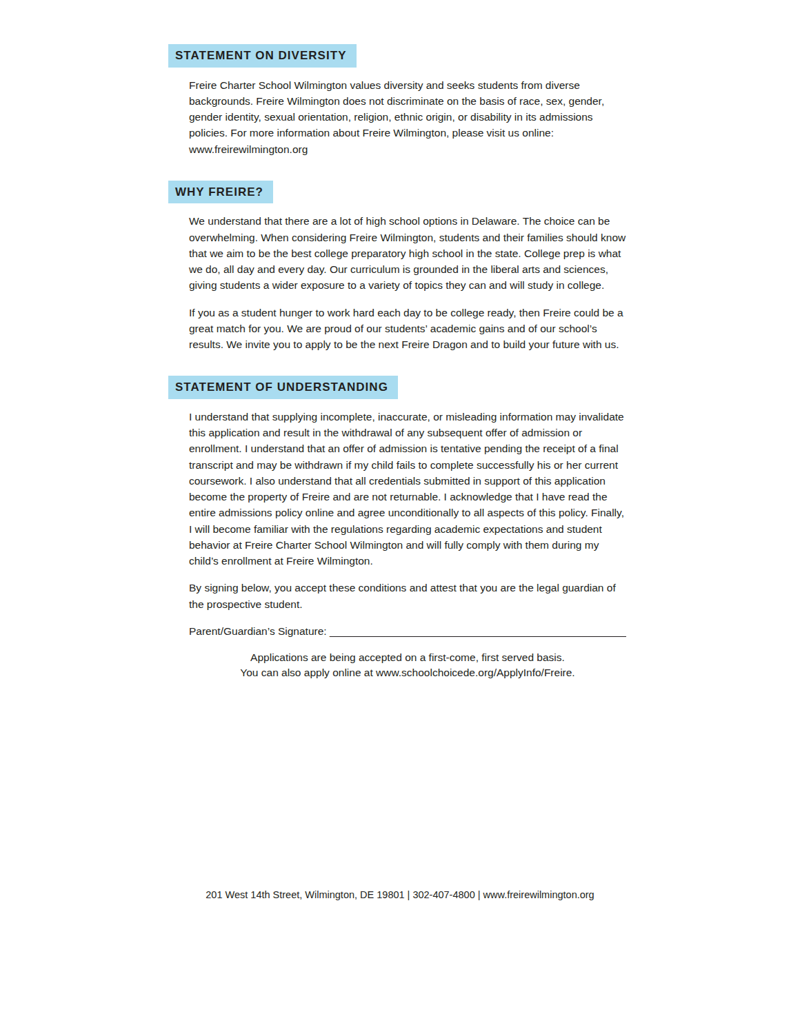Statement on Diversity
Freire Charter School Wilmington values diversity and seeks students from diverse backgrounds. Freire Wilmington does not discriminate on the basis of race, sex, gender, gender identity, sexual orientation, religion, ethnic origin, or disability in its admissions policies. For more information about Freire Wilmington, please visit us online: www.freirewilmington.org
Why Freire?
We understand that there are a lot of high school options in Delaware. The choice can be overwhelming. When considering Freire Wilmington, students and their families should know that we aim to be the best college preparatory high school in the state. College prep is what we do, all day and every day. Our curriculum is grounded in the liberal arts and sciences, giving students a wider exposure to a variety of topics they can and will study in college.
If you as a student hunger to work hard each day to be college ready, then Freire could be a great match for you. We are proud of our students’ academic gains and of our school’s results. We invite you to apply to be the next Freire Dragon and to build your future with us.
Statement of Understanding
I understand that supplying incomplete, inaccurate, or misleading information may invalidate this application and result in the withdrawal of any subsequent offer of admission or enrollment. I understand that an offer of admission is tentative pending the receipt of a final transcript and may be withdrawn if my child fails to complete successfully his or her current coursework. I also understand that all credentials submitted in support of this application become the property of Freire and are not returnable. I acknowledge that I have read the entire admissions policy online and agree unconditionally to all aspects of this policy. Finally, I will become familiar with the regulations regarding academic expectations and student behavior at Freire Charter School Wilmington and will fully comply with them during my child’s enrollment at Freire Wilmington.
By signing below, you accept these conditions and attest that you are the legal guardian of the prospective student.
Parent/Guardian’s Signature: _______________________________________________________________________
Applications are being accepted on a first-come, first served basis.
You can also apply online at www.schoolchoicede.org/ApplyInfo/Freire.
201 West 14th Street, Wilmington, DE 19801 | 302-407-4800 | www.freirewilmington.org